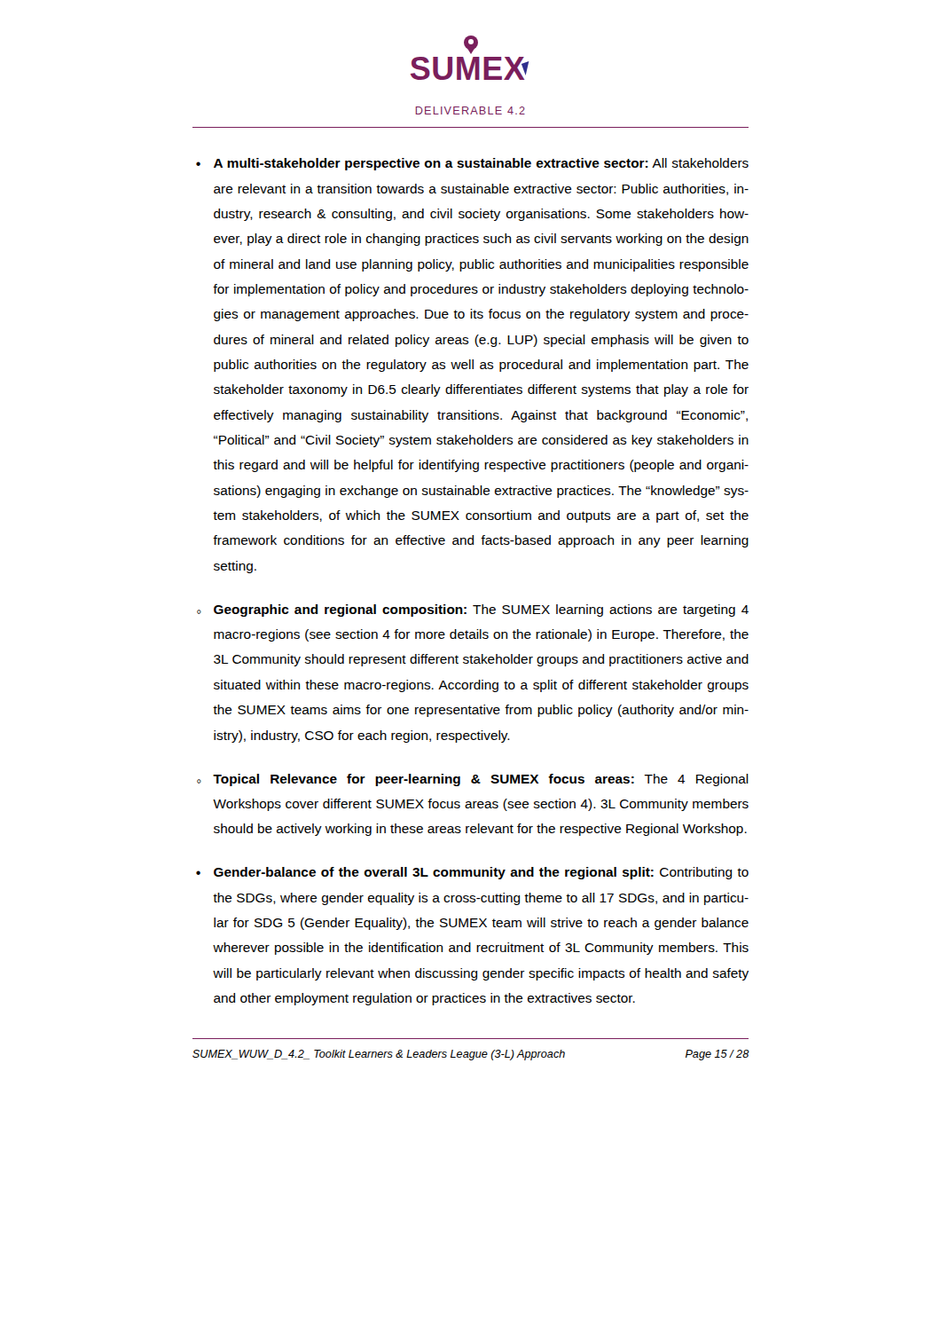SUM EX
DELIVERABLE 4.2
A multi-stakeholder perspective on a sustainable extractive sector: All stakeholders are relevant in a transition towards a sustainable extractive sector: Public authorities, industry, research & consulting, and civil society organisations. Some stakeholders however, play a direct role in changing practices such as civil servants working on the design of mineral and land use planning policy, public authorities and municipalities responsible for implementation of policy and procedures or industry stakeholders deploying technologies or management approaches. Due to its focus on the regulatory system and procedures of mineral and related policy areas (e.g. LUP) special emphasis will be given to public authorities on the regulatory as well as procedural and implementation part. The stakeholder taxonomy in D6.5 clearly differentiates different systems that play a role for effectively managing sustainability transitions. Against that background “Economic”, “Political” and “Civil Society” system stakeholders are considered as key stakeholders in this regard and will be helpful for identifying respective practitioners (people and organisations) engaging in exchange on sustainable extractive practices. The “knowledge” system stakeholders, of which the SUMEX consortium and outputs are a part of, set the framework conditions for an effective and facts-based approach in any peer learning setting.
Geographic and regional composition: The SUMEX learning actions are targeting 4 macro-regions (see section 4 for more details on the rationale) in Europe. Therefore, the 3L Community should represent different stakeholder groups and practitioners active and situated within these macro-regions. According to a split of different stakeholder groups the SUMEX teams aims for one representative from public policy (authority and/or ministry), industry, CSO for each region, respectively.
Topical Relevance for peer-learning & SUMEX focus areas: The 4 Regional Workshops cover different SUMEX focus areas (see section 4). 3L Community members should be actively working in these areas relevant for the respective Regional Workshop.
Gender-balance of the overall 3L community and the regional split: Contributing to the SDGs, where gender equality is a cross-cutting theme to all 17 SDGs, and in particular for SDG 5 (Gender Equality), the SUMEX team will strive to reach a gender balance wherever possible in the identification and recruitment of 3L Community members. This will be particularly relevant when discussing gender specific impacts of health and safety and other employment regulation or practices in the extractives sector.
SUMEX_WUW_D_4.2_ Toolkit Learners & Leaders League (3-L) Approach
Page 15 / 28